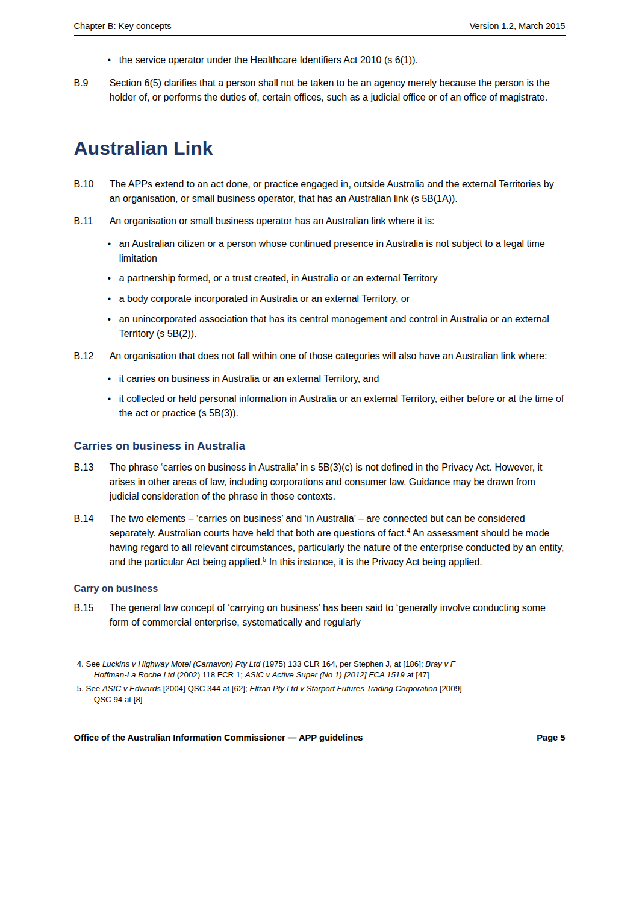Chapter B: Key concepts
Version 1.2, March 2015
the service operator under the Healthcare Identifiers Act 2010 (s 6(1)).
B.9
Section 6(5) clarifies that a person shall not be taken to be an agency merely because the person is the holder of, or performs the duties of, certain offices, such as a judicial office or of an office of magistrate.
Australian Link
B.10
The APPs extend to an act done, or practice engaged in, outside Australia and the external Territories by an organisation, or small business operator, that has an Australian link (s 5B(1A)).
B.11
An organisation or small business operator has an Australian link where it is:
an Australian citizen or a person whose continued presence in Australia is not subject to a legal time limitation
a partnership formed, or a trust created, in Australia or an external Territory
a body corporate incorporated in Australia or an external Territory, or
an unincorporated association that has its central management and control in Australia or an external Territory (s 5B(2)).
B.12
An organisation that does not fall within one of those categories will also have an Australian link where:
it carries on business in Australia or an external Territory, and
it collected or held personal information in Australia or an external Territory, either before or at the time of the act or practice (s 5B(3)).
Carries on business in Australia
B.13
The phrase ‘carries on business in Australia’ in s 5B(3)(c) is not defined in the Privacy Act. However, it arises in other areas of law, including corporations and consumer law. Guidance may be drawn from judicial consideration of the phrase in those contexts.
B.14
The two elements – ‘carries on business’ and ‘in Australia’ – are connected but can be considered separately. Australian courts have held that both are questions of fact.4 An assessment should be made having regard to all relevant circumstances, particularly the nature of the enterprise conducted by an entity, and the particular Act being applied.5 In this instance, it is the Privacy Act being applied.
Carry on business
B.15
The general law concept of ‘carrying on business’ has been said to ‘generally involve conducting some form of commercial enterprise, systematically and regularly
See Luckins v Highway Motel (Carnavon) Pty Ltd (1975) 133 CLR 164, per Stephen J, at [186]; Bray v F Hoffman-La Roche Ltd (2002) 118 FCR 1; ASIC v Active Super (No 1) [2012] FCA 1519 at [47]
See ASIC v Edwards [2004] QSC 344 at [62]; Eltran Pty Ltd v Starport Futures Trading Corporation [2009] QSC 94 at [8]
Office of the Australian Information Commissioner — APP guidelines
Page 5